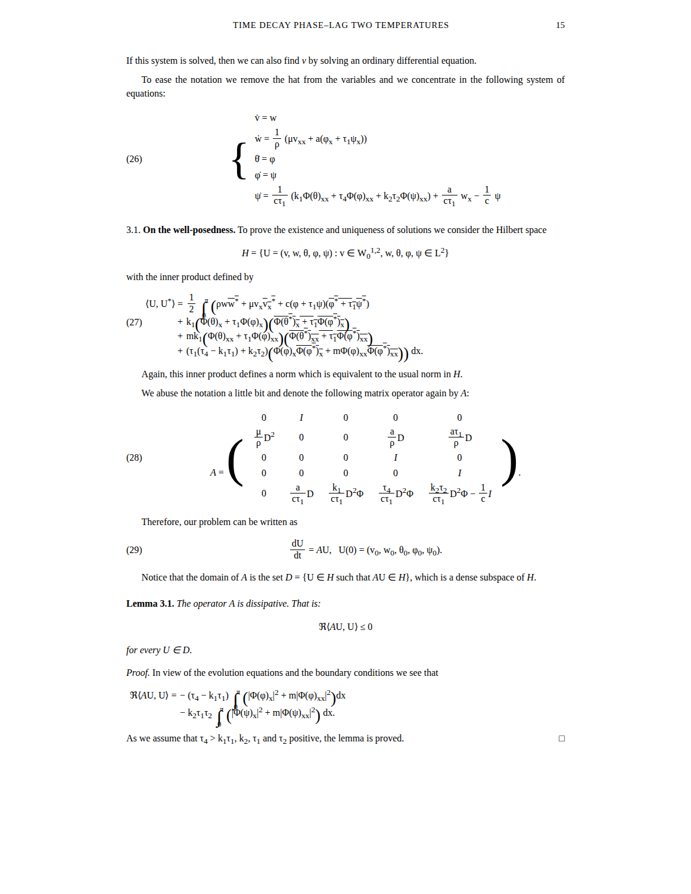TIME DECAY PHASE–LAG TWO TEMPERATURES 15
If this system is solved, then we can also find v by solving an ordinary differential equation.
To ease the notation we remove the hat from the variables and we concentrate in the following system of equations:
(26)
{
| v̇ = w |
| ẇ = 1 ρ (μv xx + a(φ x + τ 1 ψ x )) |
| θ̇ = φ |
| φ̇ = ψ |
| ψ̇ = 1 cτ 1 (k 1 Φ(θ) xx + τ 4 Φ(φ) xx + k 2 τ 2 Φ(ψ) xx ) + a cτ 1 w x − 1 c ψ |
3.1. On the well-posedness. To prove the existence and uniqueness of solutions we consider the Hilbert space
H = {U = (v, w, θ, φ, ψ) : v ∈ W01,2, w, θ, φ, ψ ∈ L2}
with the inner product defined by
⟨U, U*⟩ =
12 ∫π0 (ρww* + μvxvx* + c(φ + τ1ψ)(φ* + τ1ψ*)
(27)
+
k1(Φ(θ)x + τ1Φ(φ)x)(Φ(θ*)x + τ1Φ(φ*)x)
+
mk1(Φ(θ)xx + τ1Φ(φ)xx)(Φ(θ*)xx + τ1Φ(φ*)xx)
+
(τ1(τ4 − k1τ1) + k2τ2)(Φ(φ)xΦ(φ*)x + mΦ(φ)xxΦ(φ*)xx)) dx.
Again, this inner product defines a norm which is equivalent to the usual norm in H.
We abuse the notation a little bit and denote the following matrix operator again by A:
(28)
A = (
| 0 | I | 0 | 0 | 0 |
| μ ρ D 2 | 0 | 0 | a ρ D | aτ 1 ρ D |
| 0 | 0 | 0 | I | 0 |
| 0 | 0 | 0 | 0 | I |
| 0 | a cτ 1 D | k 1 cτ 1 D 2 Φ | τ 4 cτ 1 D 2 Φ | k 2 τ 2 cτ 1 D 2 Φ − 1 c I |
) .
Therefore, our problem can be written as
(29)
dU dt = AU, U(0) = (v0, w0, θ0, φ0, ψ0).
Notice that the domain of A is the set D = {U ∈ H such that AU ∈ H}, which is a dense subspace of H.
Lemma 3.1. The operator A is dissipative. That is:
ℜ⟨AU, U⟩ ≤ 0
for every U ∈ D.
Proof. In view of the evolution equations and the boundary conditions we see that
ℜ⟨AU, U⟩ =
− (τ4 − k1τ1) ∫π0 (|Φ(φ)x|2 + m|Φ(φ)xx|2) dx
− k2τ1τ2 ∫π0 (|Φ(ψ)x|2 + m|Φ(ψ)xx|2) dx.
As we assume that τ4 > k1τ1, k2, τ1 and τ2 positive, the lemma is proved. □